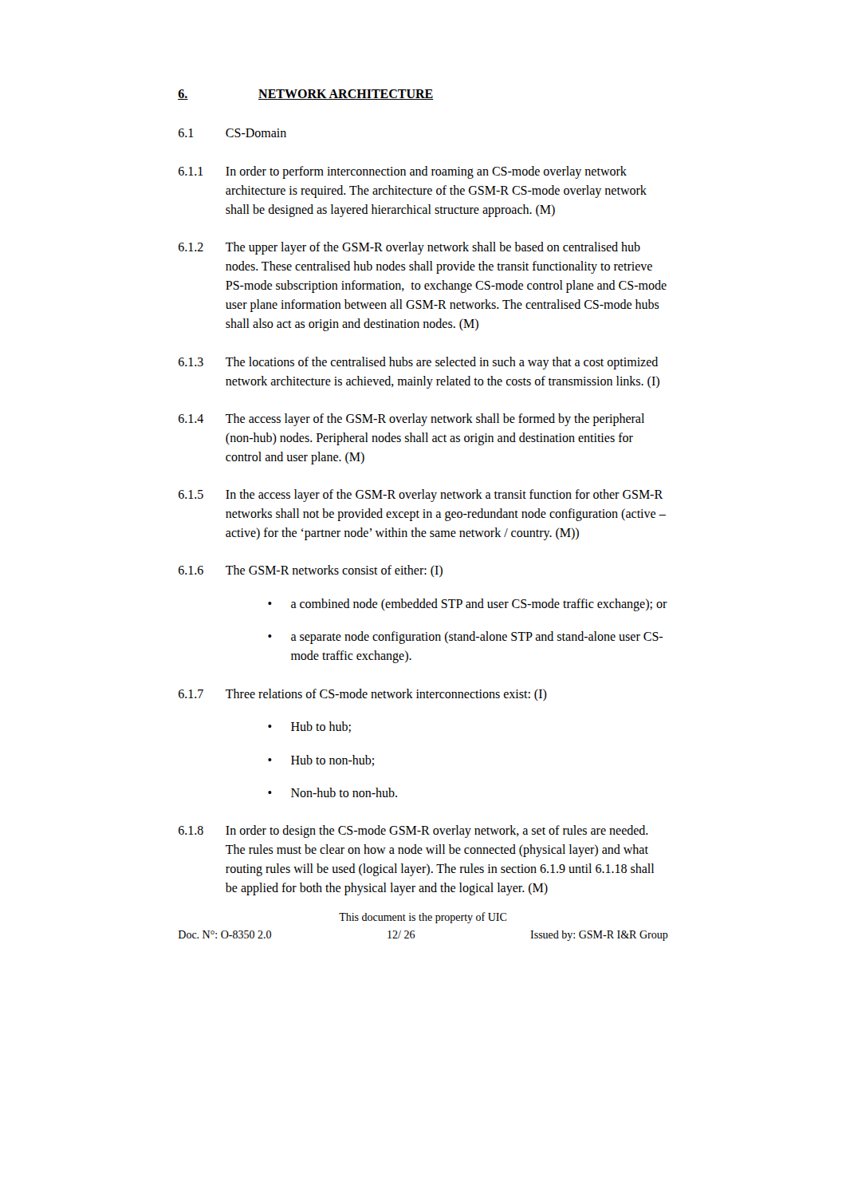6. NETWORK ARCHITECTURE
6.1 CS-Domain
6.1.1
In order to perform interconnection and roaming an CS-mode overlay network architecture is required. The architecture of the GSM-R CS-mode overlay network shall be designed as layered hierarchical structure approach. (M)
6.1.2
The upper layer of the GSM-R overlay network shall be based on centralised hub nodes. These centralised hub nodes shall provide the transit functionality to retrieve PS-mode subscription information, to exchange CS-mode control plane and CS-mode user plane information between all GSM-R networks. The centralised CS-mode hubs shall also act as origin and destination nodes. (M)
6.1.3
The locations of the centralised hubs are selected in such a way that a cost optimized network architecture is achieved, mainly related to the costs of transmission links. (I)
6.1.4
The access layer of the GSM-R overlay network shall be formed by the peripheral (non-hub) nodes. Peripheral nodes shall act as origin and destination entities for control and user plane. (M)
6.1.5
In the access layer of the GSM-R overlay network a transit function for other GSM-R networks shall not be provided except in a geo-redundant node configuration (active – active) for the ‘partner node’ within the same network / country. (M))
6.1.6
The GSM-R networks consist of either: (I)
a combined node (embedded STP and user CS-mode traffic exchange); or
a separate node configuration (stand-alone STP and stand-alone user CS-mode traffic exchange).
6.1.7
Three relations of CS-mode network interconnections exist: (I)
Hub to hub;
Hub to non-hub;
Non-hub to non-hub.
6.1.8
In order to design the CS-mode GSM-R overlay network, a set of rules are needed. The rules must be clear on how a node will be connected (physical layer) and what routing rules will be used (logical layer). The rules in section 6.1.9 until 6.1.18 shall be applied for both the physical layer and the logical layer. (M)
This document is the property of UIC
Doc. N°: O-8350 2.0 12/ 26 Issued by: GSM-R I&R Group